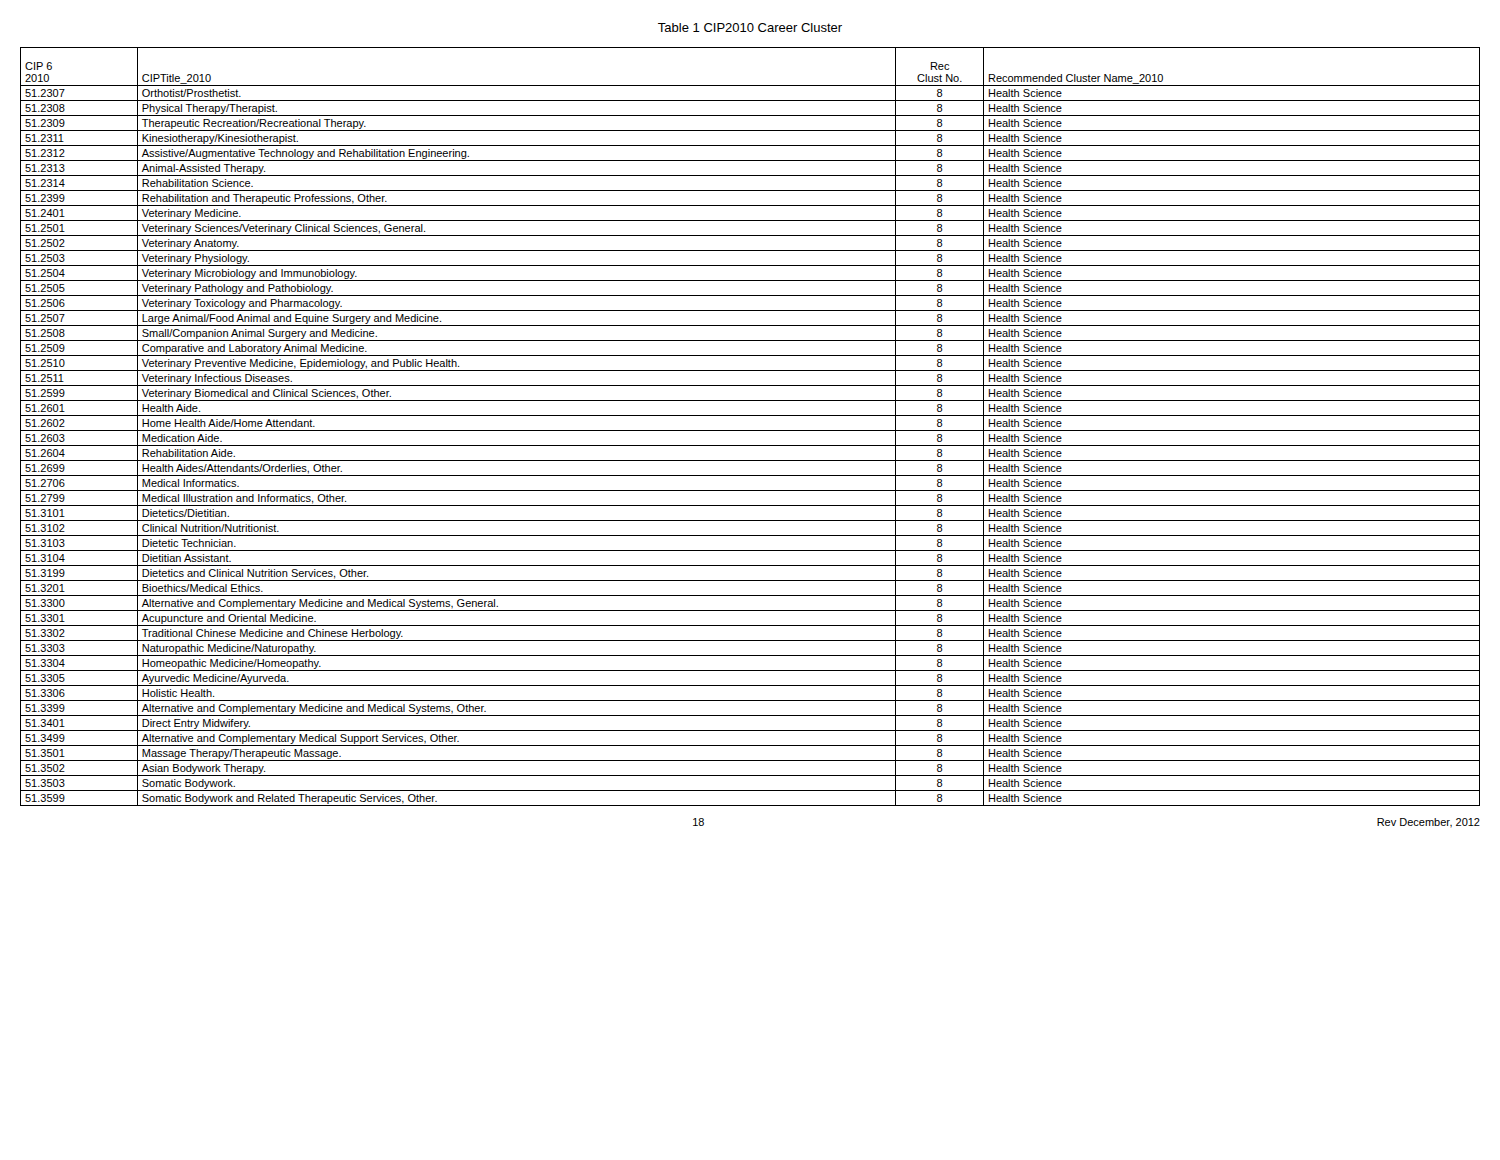Table 1 CIP2010 Career Cluster
| CIP 6 2010 | CIPTitle_2010 | Rec Clust No. | Recommended Cluster Name_2010 |
| --- | --- | --- | --- |
| 51.2307 | Orthotist/Prosthetist. | 8 | Health Science |
| 51.2308 | Physical Therapy/Therapist. | 8 | Health Science |
| 51.2309 | Therapeutic Recreation/Recreational Therapy. | 8 | Health Science |
| 51.2311 | Kinesiotherapy/Kinesiotherapist. | 8 | Health Science |
| 51.2312 | Assistive/Augmentative Technology and Rehabilitation Engineering. | 8 | Health Science |
| 51.2313 | Animal-Assisted Therapy. | 8 | Health Science |
| 51.2314 | Rehabilitation Science. | 8 | Health Science |
| 51.2399 | Rehabilitation and Therapeutic Professions, Other. | 8 | Health Science |
| 51.2401 | Veterinary Medicine. | 8 | Health Science |
| 51.2501 | Veterinary Sciences/Veterinary Clinical Sciences, General. | 8 | Health Science |
| 51.2502 | Veterinary Anatomy. | 8 | Health Science |
| 51.2503 | Veterinary Physiology. | 8 | Health Science |
| 51.2504 | Veterinary Microbiology and Immunobiology. | 8 | Health Science |
| 51.2505 | Veterinary Pathology and Pathobiology. | 8 | Health Science |
| 51.2506 | Veterinary Toxicology and Pharmacology. | 8 | Health Science |
| 51.2507 | Large Animal/Food Animal and Equine Surgery and Medicine. | 8 | Health Science |
| 51.2508 | Small/Companion Animal Surgery and Medicine. | 8 | Health Science |
| 51.2509 | Comparative and Laboratory Animal Medicine. | 8 | Health Science |
| 51.2510 | Veterinary Preventive Medicine, Epidemiology, and Public Health. | 8 | Health Science |
| 51.2511 | Veterinary Infectious Diseases. | 8 | Health Science |
| 51.2599 | Veterinary Biomedical and Clinical Sciences, Other. | 8 | Health Science |
| 51.2601 | Health Aide. | 8 | Health Science |
| 51.2602 | Home Health Aide/Home Attendant. | 8 | Health Science |
| 51.2603 | Medication Aide. | 8 | Health Science |
| 51.2604 | Rehabilitation Aide. | 8 | Health Science |
| 51.2699 | Health Aides/Attendants/Orderlies, Other. | 8 | Health Science |
| 51.2706 | Medical Informatics. | 8 | Health Science |
| 51.2799 | Medical Illustration and Informatics, Other. | 8 | Health Science |
| 51.3101 | Dietetics/Dietitian. | 8 | Health Science |
| 51.3102 | Clinical Nutrition/Nutritionist. | 8 | Health Science |
| 51.3103 | Dietetic Technician. | 8 | Health Science |
| 51.3104 | Dietitian Assistant. | 8 | Health Science |
| 51.3199 | Dietetics and Clinical Nutrition Services, Other. | 8 | Health Science |
| 51.3201 | Bioethics/Medical Ethics. | 8 | Health Science |
| 51.3300 | Alternative and Complementary Medicine and Medical Systems, General. | 8 | Health Science |
| 51.3301 | Acupuncture and Oriental Medicine. | 8 | Health Science |
| 51.3302 | Traditional Chinese Medicine and Chinese Herbology. | 8 | Health Science |
| 51.3303 | Naturopathic Medicine/Naturopathy. | 8 | Health Science |
| 51.3304 | Homeopathic Medicine/Homeopathy. | 8 | Health Science |
| 51.3305 | Ayurvedic Medicine/Ayurveda. | 8 | Health Science |
| 51.3306 | Holistic Health. | 8 | Health Science |
| 51.3399 | Alternative and Complementary Medicine and Medical Systems, Other. | 8 | Health Science |
| 51.3401 | Direct Entry Midwifery. | 8 | Health Science |
| 51.3499 | Alternative and Complementary Medical Support Services, Other. | 8 | Health Science |
| 51.3501 | Massage Therapy/Therapeutic Massage. | 8 | Health Science |
| 51.3502 | Asian Bodywork Therapy. | 8 | Health Science |
| 51.3503 | Somatic Bodywork. | 8 | Health Science |
| 51.3599 | Somatic Bodywork and Related Therapeutic Services, Other. | 8 | Health Science |
18 Rev December, 2012